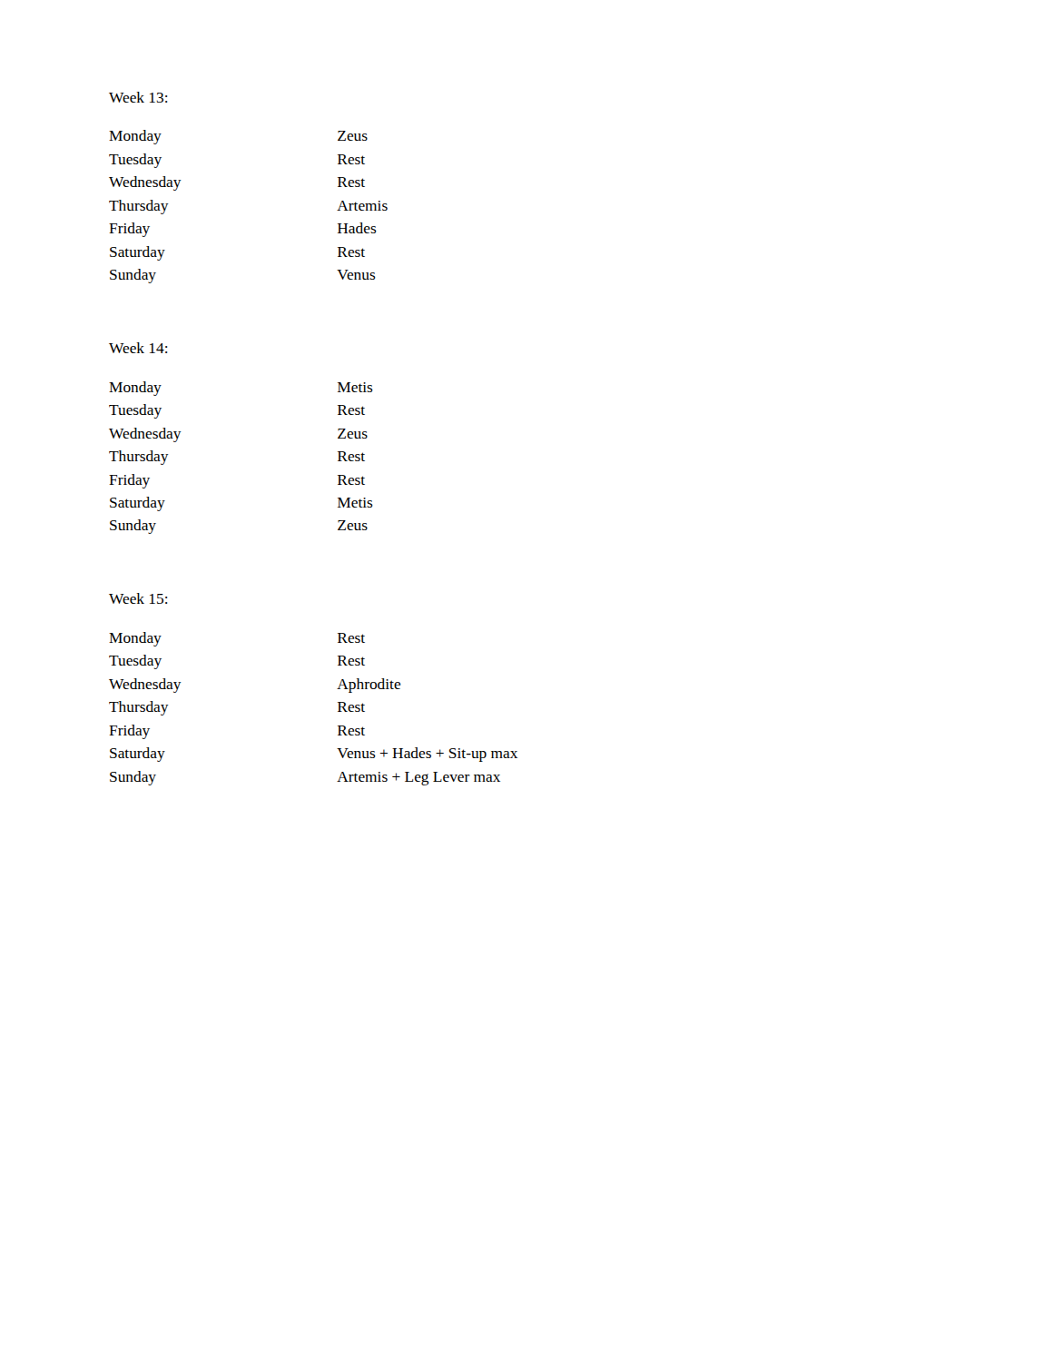Week 13:
| Monday | Zeus |
| Tuesday | Rest |
| Wednesday | Rest |
| Thursday | Artemis |
| Friday | Hades |
| Saturday | Rest |
| Sunday | Venus |
Week 14:
| Monday | Metis |
| Tuesday | Rest |
| Wednesday | Zeus |
| Thursday | Rest |
| Friday | Rest |
| Saturday | Metis |
| Sunday | Zeus |
Week 15:
| Monday | Rest |
| Tuesday | Rest |
| Wednesday | Aphrodite |
| Thursday | Rest |
| Friday | Rest |
| Saturday | Venus + Hades + Sit-up max |
| Sunday | Artemis + Leg Lever max |